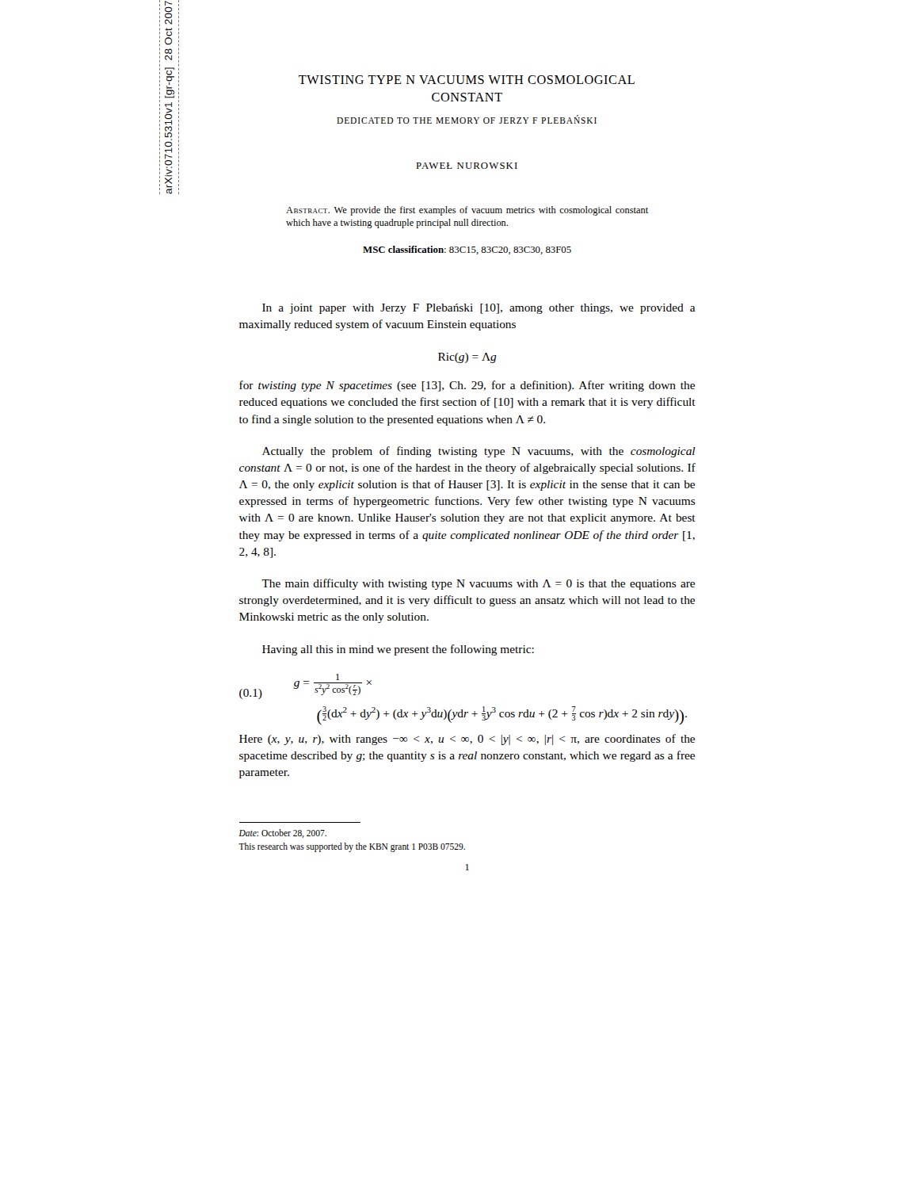arXiv:0710.5310v1 [gr-qc] 28 Oct 2007
Twisting type N vacuums with cosmological
constant
dedicated to the memory of Jerzy F Plebański
Paweł Nurowski
Abstract. We provide the first examples of vacuum metrics with cosmological constant which have a twisting quadruple principal null direction.
MSC classification: 83C15, 83C20, 83C30, 83F05
In a joint paper with Jerzy F Plebański [10], among other things, we provided a maximally reduced system of vacuum Einstein equations
Ric(g) = Λg
for twisting type N spacetimes (see [13], Ch. 29, for a definition). After writing down the reduced equations we concluded the first section of [10] with a remark that it is very difficult to find a single solution to the presented equations when Λ ≠ 0.
Actually the problem of finding twisting type N vacuums, with the cosmological constant Λ = 0 or not, is one of the hardest in the theory of algebraically special solutions. If Λ = 0, the only explicit solution is that of Hauser [3]. It is explicit in the sense that it can be expressed in terms of hypergeometric functions. Very few other twisting type N vacuums with Λ = 0 are known. Unlike Hauser's solution they are not that explicit anymore. At best they may be expressed in terms of a quite complicated nonlinear ODE of the third order [1, 2, 4, 8].
The main difficulty with twisting type N vacuums with Λ = 0 is that the equations are strongly overdetermined, and it is very difficult to guess an ansatz which will not lead to the Minkowski metric as the only solution.
Having all this in mind we present the following metric:
(0.1)
g = 1 s2y2 cos2(r 2) ×
(32(dx2 + dy2) + (dx + y3du)(ydr + 13 y3 cos rdu + (2 + 73 cos r)dx + 2 sin rdy)).
Here (x, y, u, r), with ranges −∞ < x, u < ∞, 0 < |y| < ∞, |r| < π, are coordinates of the spacetime described by g; the quantity s is a real nonzero constant, which we regard as a free parameter.
Date: October 28, 2007.
This research was supported by the KBN grant 1 P03B 07529.
1